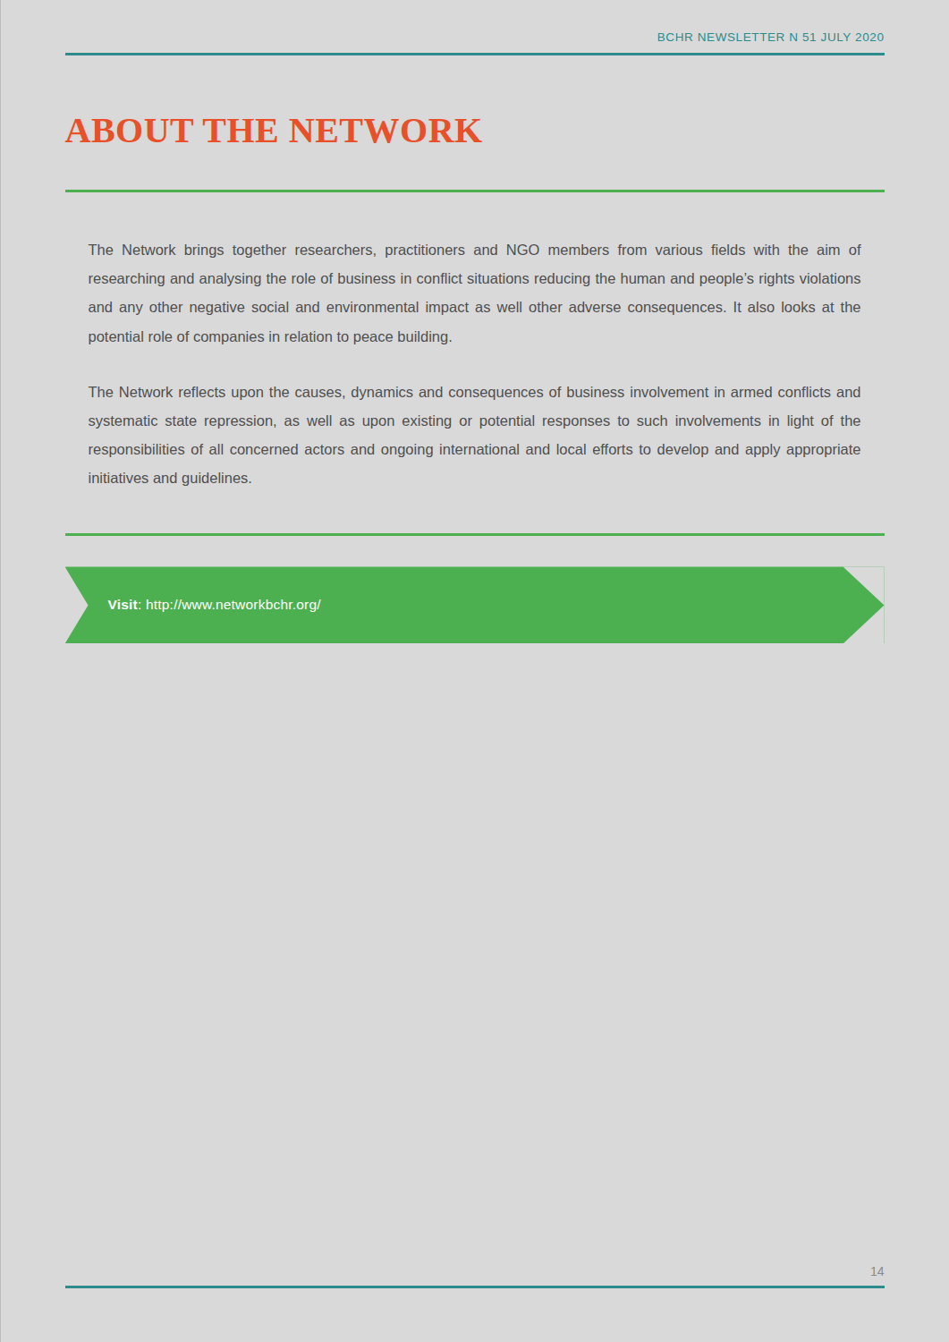BCHR NEWSLETTER N 51 JULY 2020
ABOUT THE NETWORK
The Network brings together researchers, practitioners and NGO members from various fields with the aim of researching and analysing the role of business in conflict situations reducing the human and people’s rights violations and any other negative social and environmental impact as well other adverse consequences. It also looks at the potential role of companies in relation to peace building.
The Network reflects upon the causes, dynamics and consequences of business involvement in armed conflicts and systematic state repression, as well as upon existing or potential responses to such involvements in light of the responsibilities of all concerned actors and ongoing international and local efforts to develop and apply appropriate initiatives and guidelines.
Visit: http://www.networkbchr.org/
14